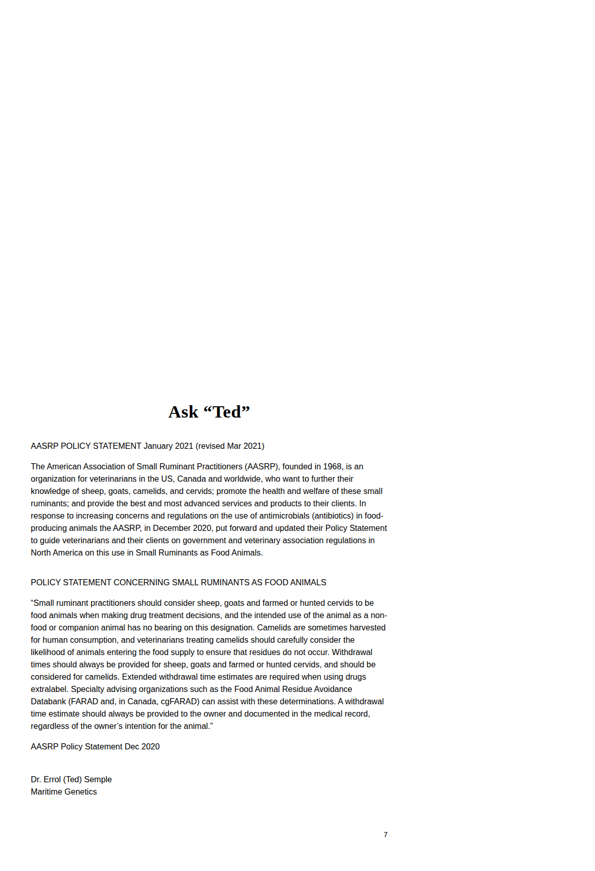Ask “Ted”
AASRP POLICY STATEMENT January 2021 (revised Mar 2021)
The American Association of Small Ruminant Practitioners (AASRP), founded in 1968, is an organization for veterinarians in the US, Canada and worldwide, who want to further their knowledge of sheep, goats, camelids, and cervids; promote the health and welfare of these small ruminants; and provide the best and most advanced services and products to their clients. In response to increasing concerns and regulations on the use of antimicrobials (antibiotics) in food-producing animals the AASRP, in December 2020, put forward and updated their Policy Statement to guide veterinarians and their clients on government and veterinary association regulations in North America on this use in Small Ruminants as Food Animals.
POLICY STATEMENT CONCERNING SMALL RUMINANTS AS FOOD ANIMALS
“Small ruminant practitioners should consider sheep, goats and farmed or hunted cervids to be food animals when making drug treatment decisions, and the intended use of the animal as a non-food or companion animal has no bearing on this designation. Camelids are sometimes harvested for human consumption, and veterinarians treating camelids should carefully consider the likelihood of animals entering the food supply to ensure that residues do not occur. Withdrawal times should always be provided for sheep, goats and farmed or hunted cervids, and should be considered for camelids. Extended withdrawal time estimates are required when using drugs extralabel. Specialty advising organizations such as the Food Animal Residue Avoidance Databank (FARAD and, in Canada, cgFARAD) can assist with these determinations. A withdrawal time estimate should always be provided to the owner and documented in the medical record, regardless of the owner’s intention for the animal.”
AASRP Policy Statement Dec 2020
Dr. Errol (Ted) Semple
Maritime Genetics
7